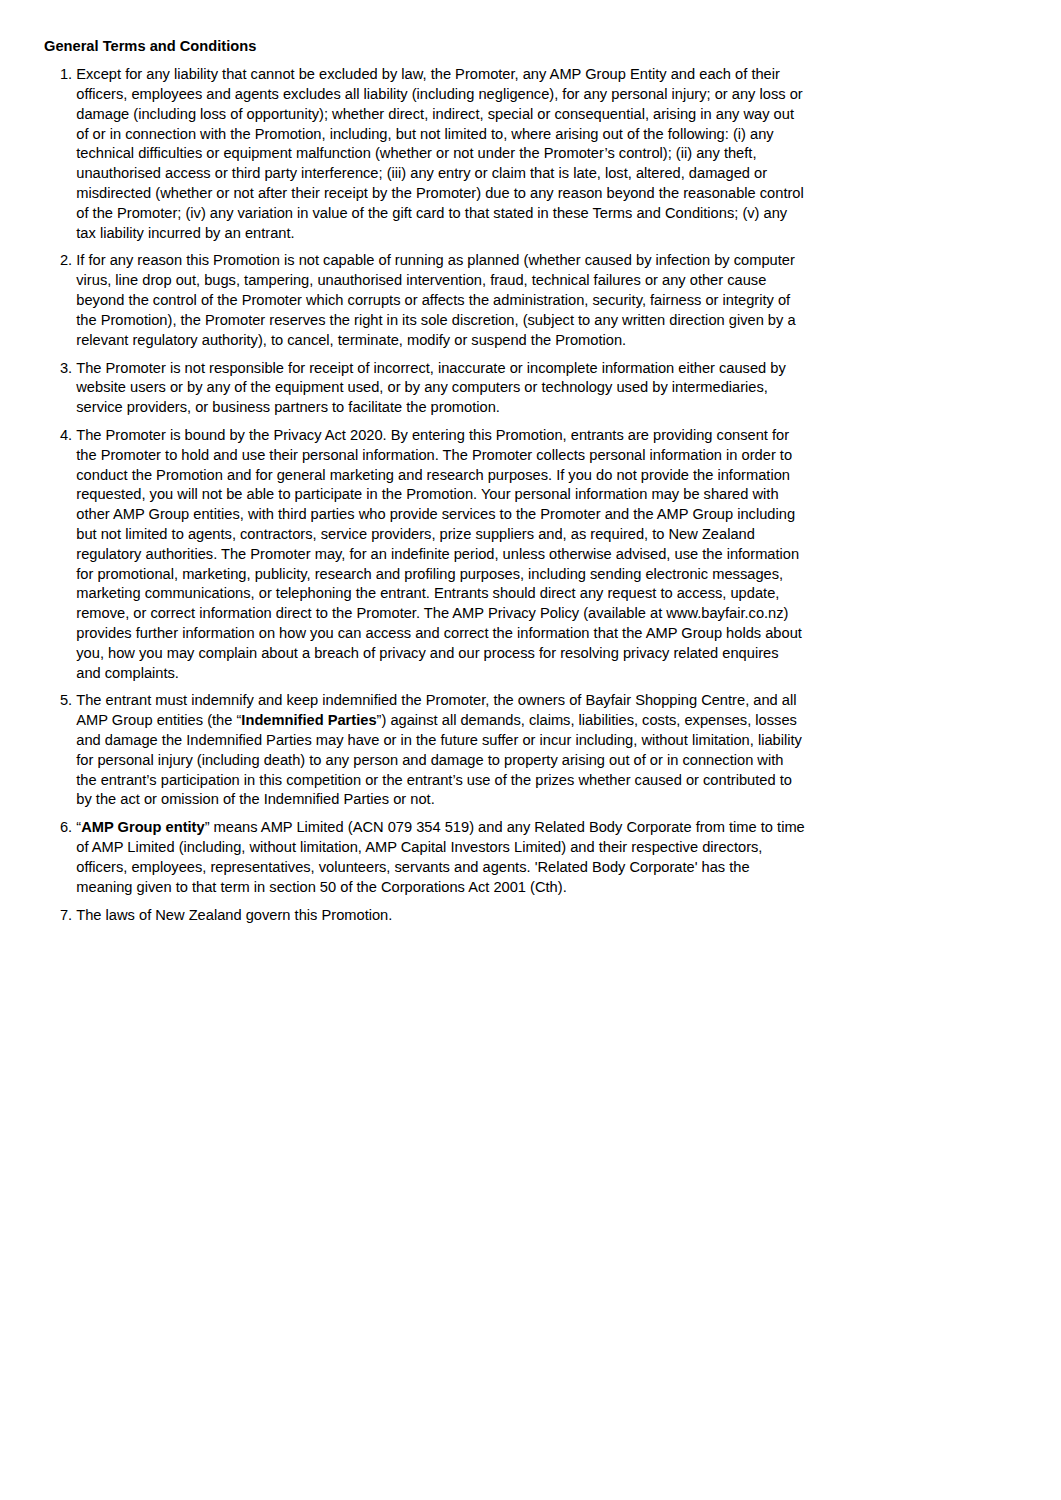General Terms and Conditions
Except for any liability that cannot be excluded by law, the Promoter, any AMP Group Entity and each of their officers, employees and agents excludes all liability (including negligence), for any personal injury; or any loss or damage (including loss of opportunity); whether direct, indirect, special or consequential, arising in any way out of or in connection with the Promotion, including, but not limited to, where arising out of the following: (i) any technical difficulties or equipment malfunction (whether or not under the Promoter’s control); (ii) any theft, unauthorised access or third party interference; (iii) any entry or claim that is late, lost, altered, damaged or misdirected (whether or not after their receipt by the Promoter) due to any reason beyond the reasonable control of the Promoter; (iv) any variation in value of the gift card to that stated in these Terms and Conditions; (v) any tax liability incurred by an entrant.
If for any reason this Promotion is not capable of running as planned (whether caused by infection by computer virus, line drop out, bugs, tampering, unauthorised intervention, fraud, technical failures or any other cause beyond the control of the Promoter which corrupts or affects the administration, security, fairness or integrity of the Promotion), the Promoter reserves the right in its sole discretion, (subject to any written direction given by a relevant regulatory authority), to cancel, terminate, modify or suspend the Promotion.
The Promoter is not responsible for receipt of incorrect, inaccurate or incomplete information either caused by website users or by any of the equipment used, or by any computers or technology used by intermediaries, service providers, or business partners to facilitate the promotion.
The Promoter is bound by the Privacy Act 2020. By entering this Promotion, entrants are providing consent for the Promoter to hold and use their personal information. The Promoter collects personal information in order to conduct the Promotion and for general marketing and research purposes. If you do not provide the information requested, you will not be able to participate in the Promotion. Your personal information may be shared with other AMP Group entities, with third parties who provide services to the Promoter and the AMP Group including but not limited to agents, contractors, service providers, prize suppliers and, as required, to New Zealand regulatory authorities. The Promoter may, for an indefinite period, unless otherwise advised, use the information for promotional, marketing, publicity, research and profiling purposes, including sending electronic messages, marketing communications, or telephoning the entrant. Entrants should direct any request to access, update, remove, or correct information direct to the Promoter. The AMP Privacy Policy (available at www.bayfair.co.nz) provides further information on how you can access and correct the information that the AMP Group holds about you, how you may complain about a breach of privacy and our process for resolving privacy related enquires and complaints.
The entrant must indemnify and keep indemnified the Promoter, the owners of Bayfair Shopping Centre, and all AMP Group entities (the “Indemnified Parties”) against all demands, claims, liabilities, costs, expenses, losses and damage the Indemnified Parties may have or in the future suffer or incur including, without limitation, liability for personal injury (including death) to any person and damage to property arising out of or in connection with the entrant’s participation in this competition or the entrant’s use of the prizes whether caused or contributed to by the act or omission of the Indemnified Parties or not.
“AMP Group entity” means AMP Limited (ACN 079 354 519) and any Related Body Corporate from time to time of AMP Limited (including, without limitation, AMP Capital Investors Limited) and their respective directors, officers, employees, representatives, volunteers, servants and agents. 'Related Body Corporate' has the meaning given to that term in section 50 of the Corporations Act 2001 (Cth).
The laws of New Zealand govern this Promotion.